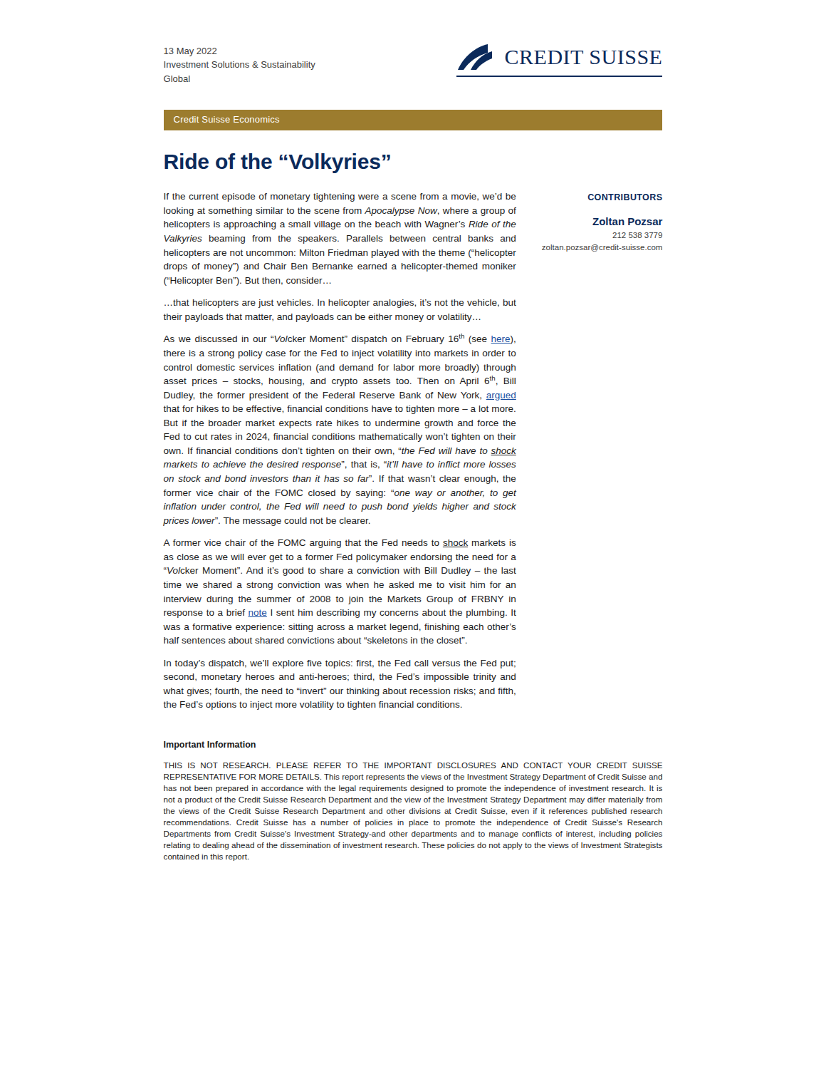13 May 2022
Investment Solutions & Sustainability
Global
CREDIT SUISSE
Credit Suisse Economics
Ride of the “Volkyries”
If the current episode of monetary tightening were a scene from a movie, we’d be looking at something similar to the scene from Apocalypse Now, where a group of helicopters is approaching a small village on the beach with Wagner’s Ride of the Valkyries beaming from the speakers. Parallels between central banks and helicopters are not uncommon: Milton Friedman played with the theme (“helicopter drops of money”) and Chair Ben Bernanke earned a helicopter-themed moniker (“Helicopter Ben”). But then, consider…
…that helicopters are just vehicles. In helicopter analogies, it’s not the vehicle, but their payloads that matter, and payloads can be either money or volatility…
As we discussed in our “Volcker Moment” dispatch on February 16th (see here), there is a strong policy case for the Fed to inject volatility into markets in order to control domestic services inflation (and demand for labor more broadly) through asset prices – stocks, housing, and crypto assets too. Then on April 6th, Bill Dudley, the former president of the Federal Reserve Bank of New York, argued that for hikes to be effective, financial conditions have to tighten more – a lot more. But if the broader market expects rate hikes to undermine growth and force the Fed to cut rates in 2024, financial conditions mathematically won’t tighten on their own. If financial conditions don’t tighten on their own, “the Fed will have to shock markets to achieve the desired response”, that is, “it’ll have to inflict more losses on stock and bond investors than it has so far”. If that wasn’t clear enough, the former vice chair of the FOMC closed by saying: “one way or another, to get inflation under control, the Fed will need to push bond yields higher and stock prices lower”. The message could not be clearer.
A former vice chair of the FOMC arguing that the Fed needs to shock markets is as close as we will ever get to a former Fed policymaker endorsing the need for a “Volcker Moment”. And it’s good to share a conviction with Bill Dudley – the last time we shared a strong conviction was when he asked me to visit him for an interview during the summer of 2008 to join the Markets Group of FRBNY in response to a brief note I sent him describing my concerns about the plumbing. It was a formative experience: sitting across a market legend, finishing each other’s half sentences about shared convictions about “skeletons in the closet”.
In today’s dispatch, we’ll explore five topics: first, the Fed call versus the Fed put; second, monetary heroes and anti-heroes; third, the Fed’s impossible trinity and what gives; fourth, the need to “invert” our thinking about recession risks; and fifth, the Fed’s options to inject more volatility to tighten financial conditions.
CONTRIBUTORS
Zoltan Pozsar
212 538 3779
zoltan.pozsar@credit-suisse.com
Important Information
THIS IS NOT RESEARCH. PLEASE REFER TO THE IMPORTANT DISCLOSURES AND CONTACT YOUR CREDIT SUISSE REPRESENTATIVE FOR MORE DETAILS. This report represents the views of the Investment Strategy Department of Credit Suisse and has not been prepared in accordance with the legal requirements designed to promote the independence of investment research. It is not a product of the Credit Suisse Research Department and the view of the Investment Strategy Department may differ materially from the views of the Credit Suisse Research Department and other divisions at Credit Suisse, even if it references published research recommendations. Credit Suisse has a number of policies in place to promote the independence of Credit Suisse's Research Departments from Credit Suisse's Investment Strategy-and other departments and to manage conflicts of interest, including policies relating to dealing ahead of the dissemination of investment research. These policies do not apply to the views of Investment Strategists contained in this report.